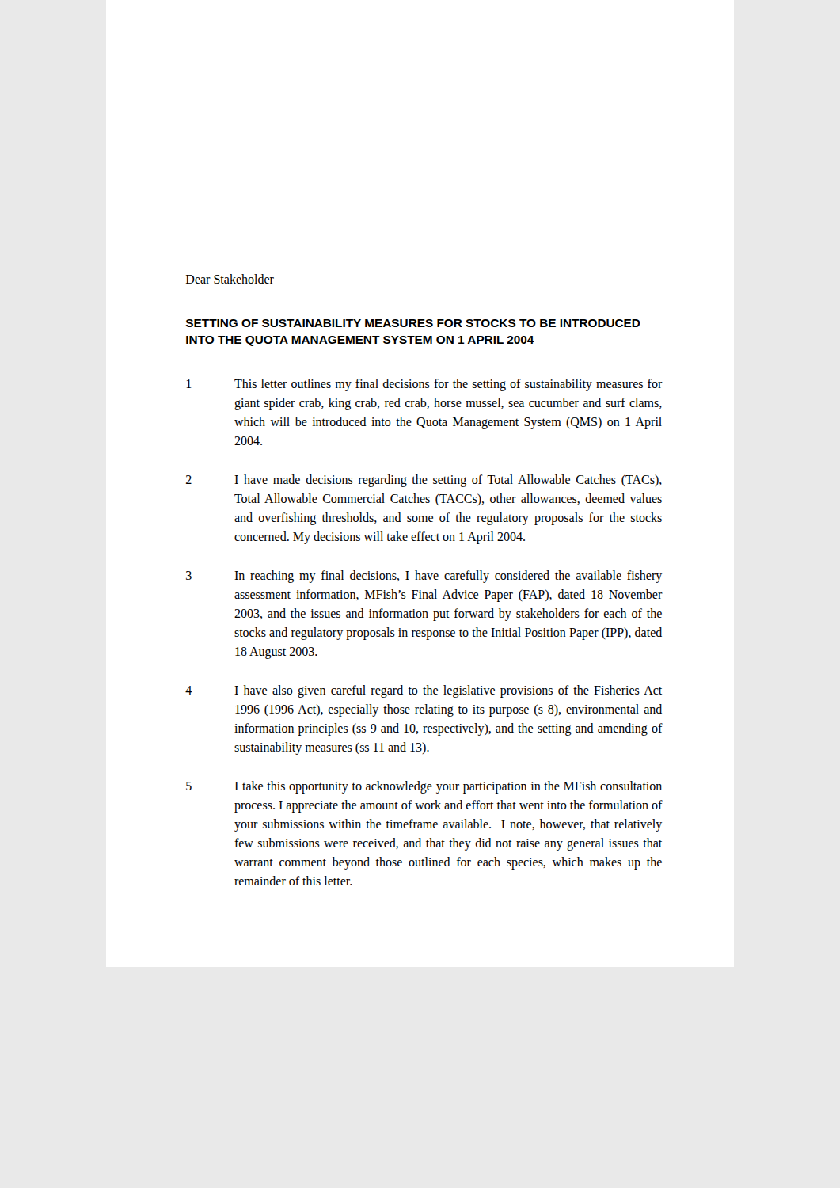Dear Stakeholder
Setting of sustainability measures for stocks to be introduced into the quota management system on 1 April 2004
This letter outlines my final decisions for the setting of sustainability measures for giant spider crab, king crab, red crab, horse mussel, sea cucumber and surf clams, which will be introduced into the Quota Management System (QMS) on 1 April 2004.
I have made decisions regarding the setting of Total Allowable Catches (TACs), Total Allowable Commercial Catches (TACCs), other allowances, deemed values and overfishing thresholds, and some of the regulatory proposals for the stocks concerned. My decisions will take effect on 1 April 2004.
In reaching my final decisions, I have carefully considered the available fishery assessment information, MFish’s Final Advice Paper (FAP), dated 18 November 2003, and the issues and information put forward by stakeholders for each of the stocks and regulatory proposals in response to the Initial Position Paper (IPP), dated 18 August 2003.
I have also given careful regard to the legislative provisions of the Fisheries Act 1996 (1996 Act), especially those relating to its purpose (s 8), environmental and information principles (ss 9 and 10, respectively), and the setting and amending of sustainability measures (ss 11 and 13).
I take this opportunity to acknowledge your participation in the MFish consultation process. I appreciate the amount of work and effort that went into the formulation of your submissions within the timeframe available. I note, however, that relatively few submissions were received, and that they did not raise any general issues that warrant comment beyond those outlined for each species, which makes up the remainder of this letter.